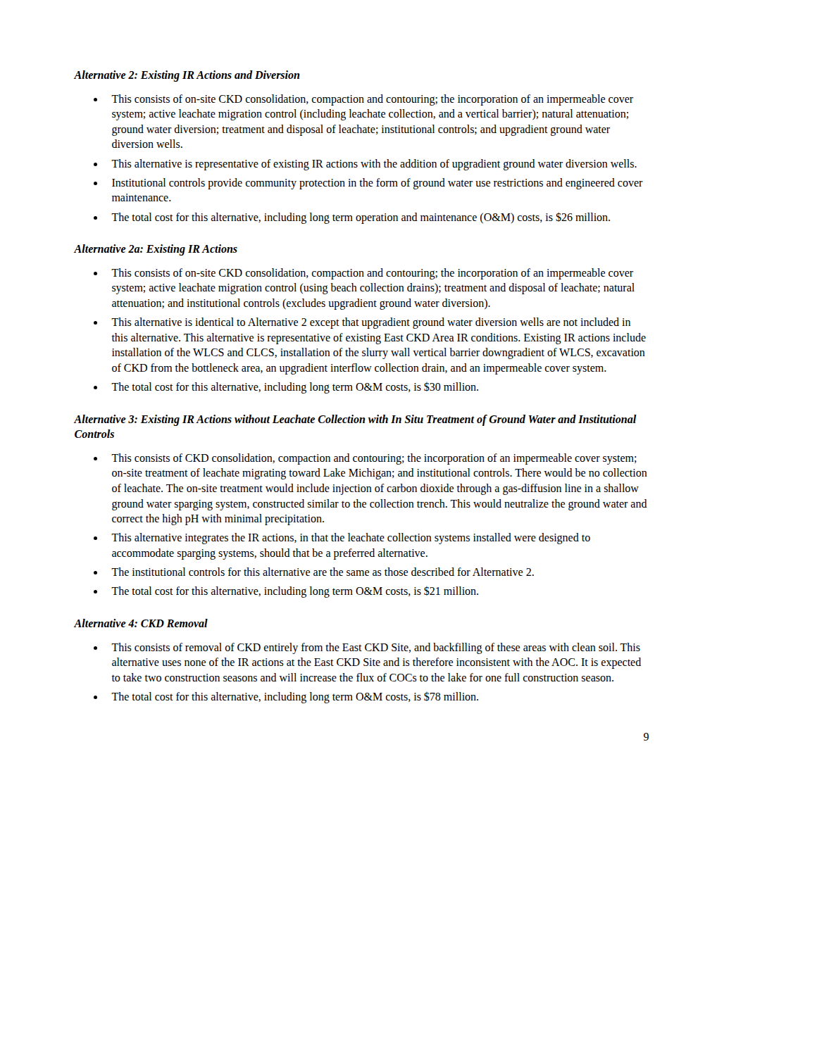Alternative 2: Existing IR Actions and Diversion
This consists of on-site CKD consolidation, compaction and contouring; the incorporation of an impermeable cover system; active leachate migration control (including leachate collection, and a vertical barrier); natural attenuation; ground water diversion; treatment and disposal of leachate; institutional controls; and upgradient ground water diversion wells.
This alternative is representative of existing IR actions with the addition of upgradient ground water diversion wells.
Institutional controls provide community protection in the form of ground water use restrictions and engineered cover maintenance.
The total cost for this alternative, including long term operation and maintenance (O&M) costs, is $26 million.
Alternative 2a: Existing IR Actions
This consists of on-site CKD consolidation, compaction and contouring; the incorporation of an impermeable cover system; active leachate migration control (using beach collection drains); treatment and disposal of leachate; natural attenuation; and institutional controls (excludes upgradient ground water diversion).
This alternative is identical to Alternative 2 except that upgradient ground water diversion wells are not included in this alternative. This alternative is representative of existing East CKD Area IR conditions. Existing IR actions include installation of the WLCS and CLCS, installation of the slurry wall vertical barrier downgradient of WLCS, excavation of CKD from the bottleneck area, an upgradient interflow collection drain, and an impermeable cover system.
The total cost for this alternative, including long term O&M costs, is $30 million.
Alternative 3: Existing IR Actions without Leachate Collection with In Situ Treatment of Ground Water and Institutional Controls
This consists of CKD consolidation, compaction and contouring; the incorporation of an impermeable cover system; on-site treatment of leachate migrating toward Lake Michigan; and institutional controls. There would be no collection of leachate. The on-site treatment would include injection of carbon dioxide through a gas-diffusion line in a shallow ground water sparging system, constructed similar to the collection trench. This would neutralize the ground water and correct the high pH with minimal precipitation.
This alternative integrates the IR actions, in that the leachate collection systems installed were designed to accommodate sparging systems, should that be a preferred alternative.
The institutional controls for this alternative are the same as those described for Alternative 2.
The total cost for this alternative, including long term O&M costs, is $21 million.
Alternative 4: CKD Removal
This consists of removal of CKD entirely from the East CKD Site, and backfilling of these areas with clean soil. This alternative uses none of the IR actions at the East CKD Site and is therefore inconsistent with the AOC. It is expected to take two construction seasons and will increase the flux of COCs to the lake for one full construction season.
The total cost for this alternative, including long term O&M costs, is $78 million.
9